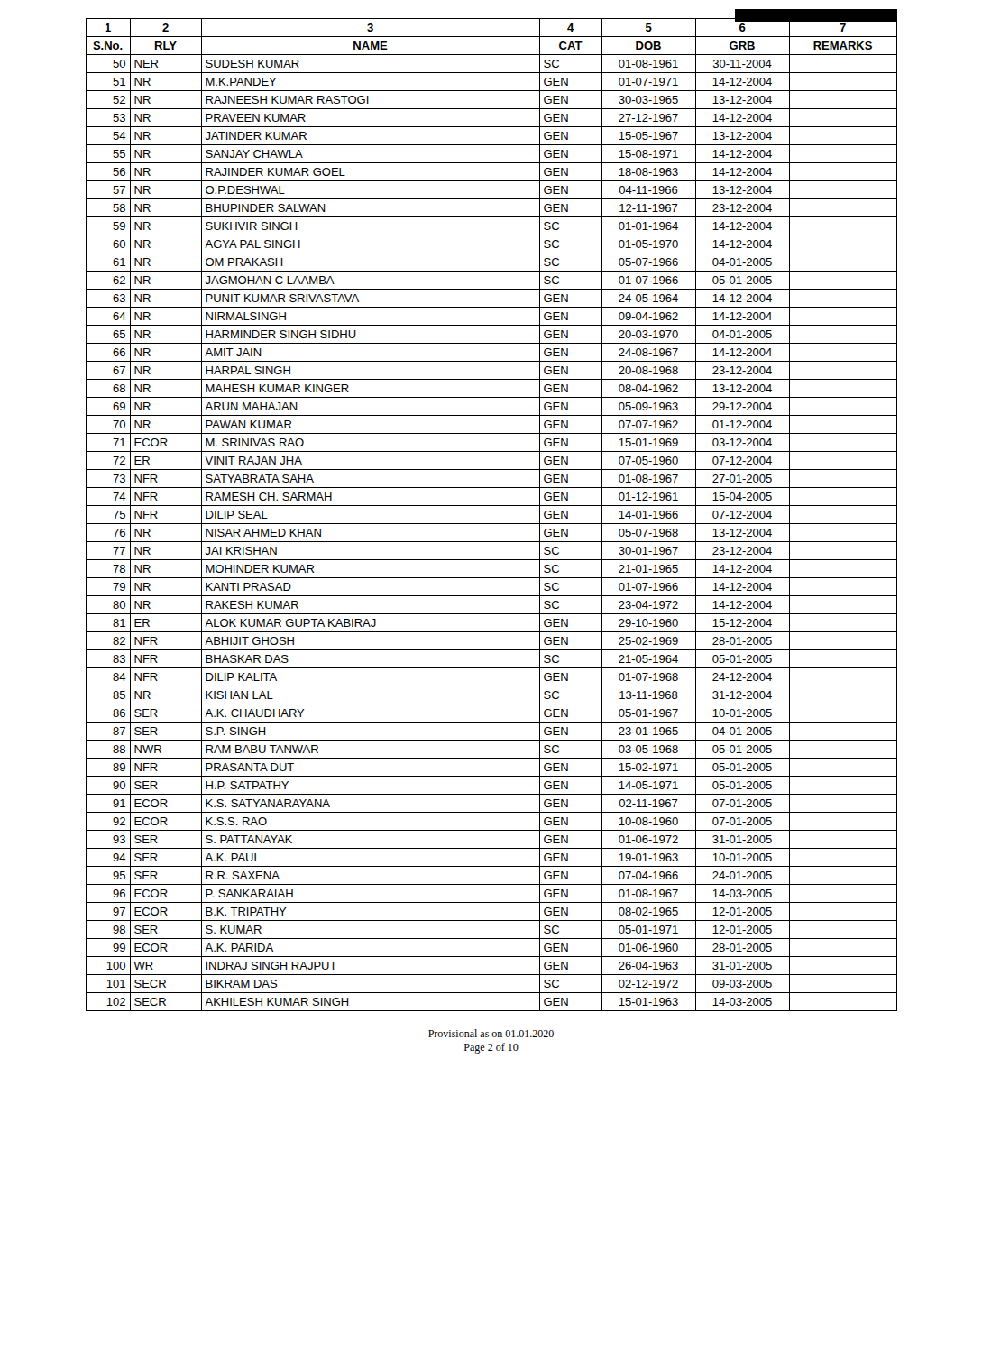| 1 | 2 | 3 | 4 | 5 | 6 | 7 |
| --- | --- | --- | --- | --- | --- | --- |
| S.No. | RLY | NAME | CAT | DOB | GRB | REMARKS |
| 50 | NER | SUDESH KUMAR | SC | 01-08-1961 | 30-11-2004 | |
| 51 | NR | M.K.PANDEY | GEN | 01-07-1971 | 14-12-2004 | |
| 52 | NR | RAJNEESH KUMAR RASTOGI | GEN | 30-03-1965 | 13-12-2004 | |
| 53 | NR | PRAVEEN KUMAR | GEN | 27-12-1967 | 14-12-2004 | |
| 54 | NR | JATINDER KUMAR | GEN | 15-05-1967 | 13-12-2004 | |
| 55 | NR | SANJAY CHAWLA | GEN | 15-08-1971 | 14-12-2004 | |
| 56 | NR | RAJINDER KUMAR GOEL | GEN | 18-08-1963 | 14-12-2004 | |
| 57 | NR | O.P.DESHWAL | GEN | 04-11-1966 | 13-12-2004 | |
| 58 | NR | BHUPINDER SALWAN | GEN | 12-11-1967 | 23-12-2004 | |
| 59 | NR | SUKHVIR SINGH | SC | 01-01-1964 | 14-12-2004 | |
| 60 | NR | AGYA PAL SINGH | SC | 01-05-1970 | 14-12-2004 | |
| 61 | NR | OM PRAKASH | SC | 05-07-1966 | 04-01-2005 | |
| 62 | NR | JAGMOHAN C LAAMBA | SC | 01-07-1966 | 05-01-2005 | |
| 63 | NR | PUNIT KUMAR SRIVASTAVA | GEN | 24-05-1964 | 14-12-2004 | |
| 64 | NR | NIRMALSINGH | GEN | 09-04-1962 | 14-12-2004 | |
| 65 | NR | HARMINDER SINGH SIDHU | GEN | 20-03-1970 | 04-01-2005 | |
| 66 | NR | AMIT JAIN | GEN | 24-08-1967 | 14-12-2004 | |
| 67 | NR | HARPAL SINGH | GEN | 20-08-1968 | 23-12-2004 | |
| 68 | NR | MAHESH KUMAR KINGER | GEN | 08-04-1962 | 13-12-2004 | |
| 69 | NR | ARUN MAHAJAN | GEN | 05-09-1963 | 29-12-2004 | |
| 70 | NR | PAWAN KUMAR | GEN | 07-07-1962 | 01-12-2004 | |
| 71 | ECOR | M. SRINIVAS RAO | GEN | 15-01-1969 | 03-12-2004 | |
| 72 | ER | VINIT RAJAN JHA | GEN | 07-05-1960 | 07-12-2004 | |
| 73 | NFR | SATYABRATA SAHA | GEN | 01-08-1967 | 27-01-2005 | |
| 74 | NFR | RAMESH CH. SARMAH | GEN | 01-12-1961 | 15-04-2005 | |
| 75 | NFR | DILIP SEAL | GEN | 14-01-1966 | 07-12-2004 | |
| 76 | NR | NISAR AHMED KHAN | GEN | 05-07-1968 | 13-12-2004 | |
| 77 | NR | JAI KRISHAN | SC | 30-01-1967 | 23-12-2004 | |
| 78 | NR | MOHINDER KUMAR | SC | 21-01-1965 | 14-12-2004 | |
| 79 | NR | KANTI PRASAD | SC | 01-07-1966 | 14-12-2004 | |
| 80 | NR | RAKESH KUMAR | SC | 23-04-1972 | 14-12-2004 | |
| 81 | ER | ALOK KUMAR GUPTA KABIRAJ | GEN | 29-10-1960 | 15-12-2004 | |
| 82 | NFR | ABHIJIT GHOSH | GEN | 25-02-1969 | 28-01-2005 | |
| 83 | NFR | BHASKAR DAS | SC | 21-05-1964 | 05-01-2005 | |
| 84 | NFR | DILIP KALITA | GEN | 01-07-1968 | 24-12-2004 | |
| 85 | NR | KISHAN LAL | SC | 13-11-1968 | 31-12-2004 | |
| 86 | SER | A.K. CHAUDHARY | GEN | 05-01-1967 | 10-01-2005 | |
| 87 | SER | S.P. SINGH | GEN | 23-01-1965 | 04-01-2005 | |
| 88 | NWR | RAM BABU TANWAR | SC | 03-05-1968 | 05-01-2005 | |
| 89 | NFR | PRASANTA DUT | GEN | 15-02-1971 | 05-01-2005 | |
| 90 | SER | H.P. SATPATHY | GEN | 14-05-1971 | 05-01-2005 | |
| 91 | ECOR | K.S. SATYANARAYANA | GEN | 02-11-1967 | 07-01-2005 | |
| 92 | ECOR | K.S.S. RAO | GEN | 10-08-1960 | 07-01-2005 | |
| 93 | SER | S. PATTANAYAK | GEN | 01-06-1972 | 31-01-2005 | |
| 94 | SER | A.K. PAUL | GEN | 19-01-1963 | 10-01-2005 | |
| 95 | SER | R.R. SAXENA | GEN | 07-04-1966 | 24-01-2005 | |
| 96 | ECOR | P. SANKARAIAH | GEN | 01-08-1967 | 14-03-2005 | |
| 97 | ECOR | B.K. TRIPATHY | GEN | 08-02-1965 | 12-01-2005 | |
| 98 | SER | S. KUMAR | SC | 05-01-1971 | 12-01-2005 | |
| 99 | ECOR | A.K. PARIDA | GEN | 01-06-1960 | 28-01-2005 | |
| 100 | WR | INDRAJ SINGH RAJPUT | GEN | 26-04-1963 | 31-01-2005 | |
| 101 | SECR | BIKRAM DAS | SC | 02-12-1972 | 09-03-2005 | |
| 102 | SECR | AKHILESH KUMAR SINGH | GEN | 15-01-1963 | 14-03-2005 | |
Provisional as on 01.01.2020
Page 2 of 10